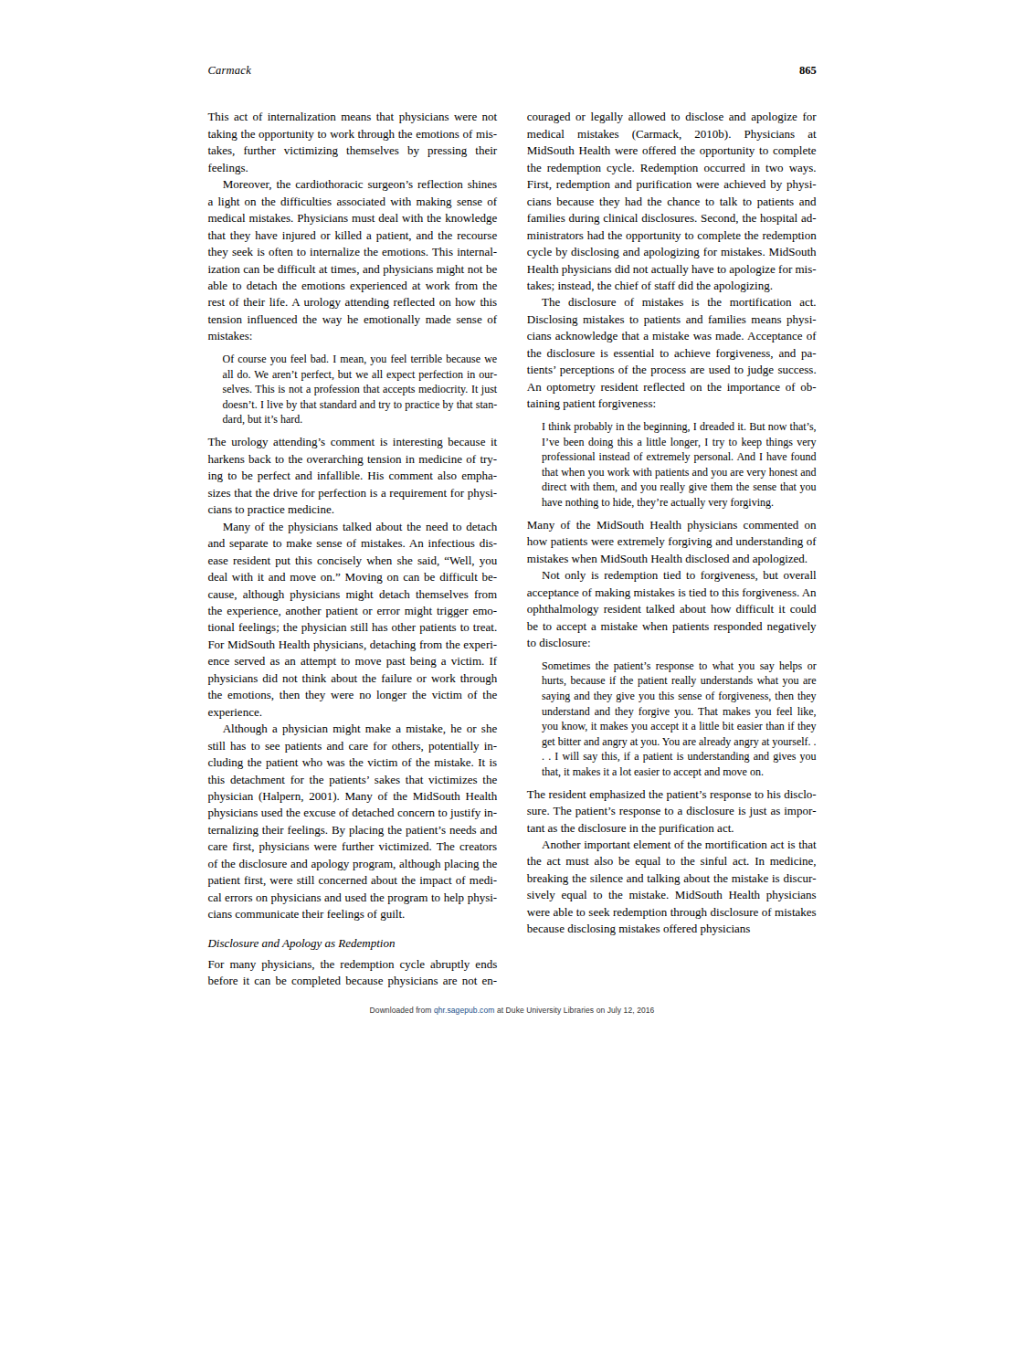Carmack 865
This act of internalization means that physicians were not taking the opportunity to work through the emotions of mistakes, further victimizing themselves by pressing their feelings.
Moreover, the cardiothoracic surgeon’s reflection shines a light on the difficulties associated with making sense of medical mistakes. Physicians must deal with the knowledge that they have injured or killed a patient, and the recourse they seek is often to internalize the emotions. This internalization can be difficult at times, and physicians might not be able to detach the emotions experienced at work from the rest of their life. A urology attending reflected on how this tension influenced the way he emotionally made sense of mistakes:
Of course you feel bad. I mean, you feel terrible because we all do. We aren’t perfect, but we all expect perfection in ourselves. This is not a profession that accepts mediocrity. It just doesn’t. I live by that standard and try to practice by that standard, but it’s hard.
The urology attending’s comment is interesting because it harkens back to the overarching tension in medicine of trying to be perfect and infallible. His comment also emphasizes that the drive for perfection is a requirement for physicians to practice medicine.
Many of the physicians talked about the need to detach and separate to make sense of mistakes. An infectious disease resident put this concisely when she said, “Well, you deal with it and move on.” Moving on can be difficult because, although physicians might detach themselves from the experience, another patient or error might trigger emotional feelings; the physician still has other patients to treat. For MidSouth Health physicians, detaching from the experience served as an attempt to move past being a victim. If physicians did not think about the failure or work through the emotions, then they were no longer the victim of the experience.
Although a physician might make a mistake, he or she still has to see patients and care for others, potentially including the patient who was the victim of the mistake. It is this detachment for the patients’ sakes that victimizes the physician (Halpern, 2001). Many of the MidSouth Health physicians used the excuse of detached concern to justify internalizing their feelings. By placing the patient’s needs and care first, physicians were further victimized. The creators of the disclosure and apology program, although placing the patient first, were still concerned about the impact of medical errors on physicians and used the program to help physicians communicate their feelings of guilt.
Disclosure and Apology as Redemption
For many physicians, the redemption cycle abruptly ends before it can be completed because physicians are not encouraged or legally allowed to disclose and apologize for medical mistakes (Carmack, 2010b). Physicians at MidSouth Health were offered the opportunity to complete the redemption cycle. Redemption occurred in two ways. First, redemption and purification were achieved by physicians because they had the chance to talk to patients and families during clinical disclosures. Second, the hospital administrators had the opportunity to complete the redemption cycle by disclosing and apologizing for mistakes. MidSouth Health physicians did not actually have to apologize for mistakes; instead, the chief of staff did the apologizing.
The disclosure of mistakes is the mortification act. Disclosing mistakes to patients and families means physicians acknowledge that a mistake was made. Acceptance of the disclosure is essential to achieve forgiveness, and patients’ perceptions of the process are used to judge success. An optometry resident reflected on the importance of obtaining patient forgiveness:
I think probably in the beginning, I dreaded it. But now that’s, I’ve been doing this a little longer, I try to keep things very professional instead of extremely personal. And I have found that when you work with patients and you are very honest and direct with them, and you really give them the sense that you have nothing to hide, they’re actually very forgiving.
Many of the MidSouth Health physicians commented on how patients were extremely forgiving and understanding of mistakes when MidSouth Health disclosed and apologized.
Not only is redemption tied to forgiveness, but overall acceptance of making mistakes is tied to this forgiveness. An ophthalmology resident talked about how difficult it could be to accept a mistake when patients responded negatively to disclosure:
Sometimes the patient’s response to what you say helps or hurts, because if the patient really understands what you are saying and they give you this sense of forgiveness, then they understand and they forgive you. That makes you feel like, you know, it makes you accept it a little bit easier than if they get bitter and angry at you. You are already angry at yourself. . . . I will say this, if a patient is understanding and gives you that, it makes it a lot easier to accept and move on.
The resident emphasized the patient’s response to his disclosure. The patient’s response to a disclosure is just as important as the disclosure in the purification act.
Another important element of the mortification act is that the act must also be equal to the sinful act. In medicine, breaking the silence and talking about the mistake is discursively equal to the mistake. MidSouth Health physicians were able to seek redemption through disclosure of mistakes because disclosing mistakes offered physicians
Downloaded from qhr.sagepub.com at Duke University Libraries on July 12, 2016